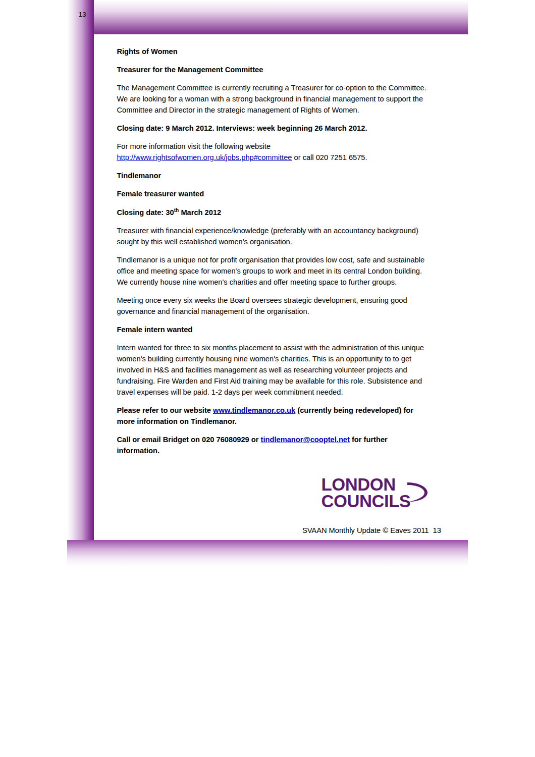13
Rights of Women
Treasurer for the Management Committee
The Management Committee is currently recruiting a Treasurer for co-option to the Committee. We are looking for a woman with a strong background in financial management to support the Committee and Director in the strategic management of Rights of Women.
Closing date: 9 March 2012. Interviews: week beginning 26 March 2012.
For more information visit the following website
http://www.rightsofwomen.org.uk/jobs.php#committee or call 020 7251 6575.
Tindlemanor
Female treasurer wanted
Closing date: 30th March 2012
Treasurer with financial experience/knowledge (preferably with an accountancy background) sought by this well established women's organisation.
Tindlemanor is a unique not for profit organisation that provides low cost, safe and sustainable office and meeting space for women's groups to work and meet in its central London building. We currently house nine women's charities and offer meeting space to further groups.
Meeting once every six weeks the Board oversees strategic development, ensuring good governance and financial management of the organisation.
Female intern wanted
Intern wanted for three to six months placement to assist with the administration of this unique women's building currently housing nine women's charities. This is an opportunity to to get involved in H&S and facilities management as well as researching volunteer projects and fundraising. Fire Warden and First Aid training may be available for this role. Subsistence and travel expenses will be paid. 1-2 days per week commitment needed.
Please refer to our website www.tindlemanor.co.uk (currently being redeveloped) for more information on Tindlemanor.
Call or email Bridget on 020 76080929 or tindlemanor@cooptel.net for further information.
LONDON
COUNCILS
SVAAN Monthly Update © Eaves 2011 13